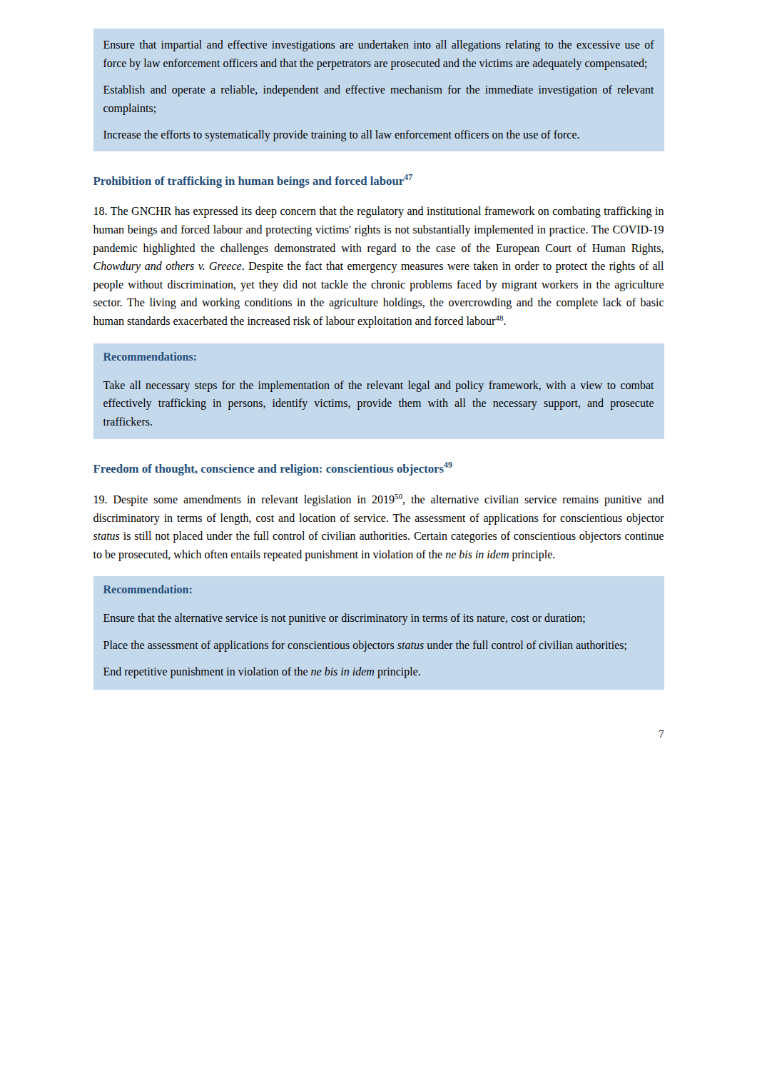Ensure that impartial and effective investigations are undertaken into all allegations relating to the excessive use of force by law enforcement officers and that the perpetrators are prosecuted and the victims are adequately compensated;
Establish and operate a reliable, independent and effective mechanism for the immediate investigation of relevant complaints;
Increase the efforts to systematically provide training to all law enforcement officers on the use of force.
Prohibition of trafficking in human beings and forced labour47
18. The GNCHR has expressed its deep concern that the regulatory and institutional framework on combating trafficking in human beings and forced labour and protecting victims' rights is not substantially implemented in practice. The COVID-19 pandemic highlighted the challenges demonstrated with regard to the case of the European Court of Human Rights, Chowdury and others v. Greece. Despite the fact that emergency measures were taken in order to protect the rights of all people without discrimination, yet they did not tackle the chronic problems faced by migrant workers in the agriculture sector. The living and working conditions in the agriculture holdings, the overcrowding and the complete lack of basic human standards exacerbated the increased risk of labour exploitation and forced labour48.
Recommendations:
Take all necessary steps for the implementation of the relevant legal and policy framework, with a view to combat effectively trafficking in persons, identify victims, provide them with all the necessary support, and prosecute traffickers.
Freedom of thought, conscience and religion: conscientious objectors49
19. Despite some amendments in relevant legislation in 201950, the alternative civilian service remains punitive and discriminatory in terms of length, cost and location of service. The assessment of applications for conscientious objector status is still not placed under the full control of civilian authorities. Certain categories of conscientious objectors continue to be prosecuted, which often entails repeated punishment in violation of the ne bis in idem principle.
Recommendation:
Ensure that the alternative service is not punitive or discriminatory in terms of its nature, cost or duration;
Place the assessment of applications for conscientious objectors status under the full control of civilian authorities;
End repetitive punishment in violation of the ne bis in idem principle.
7